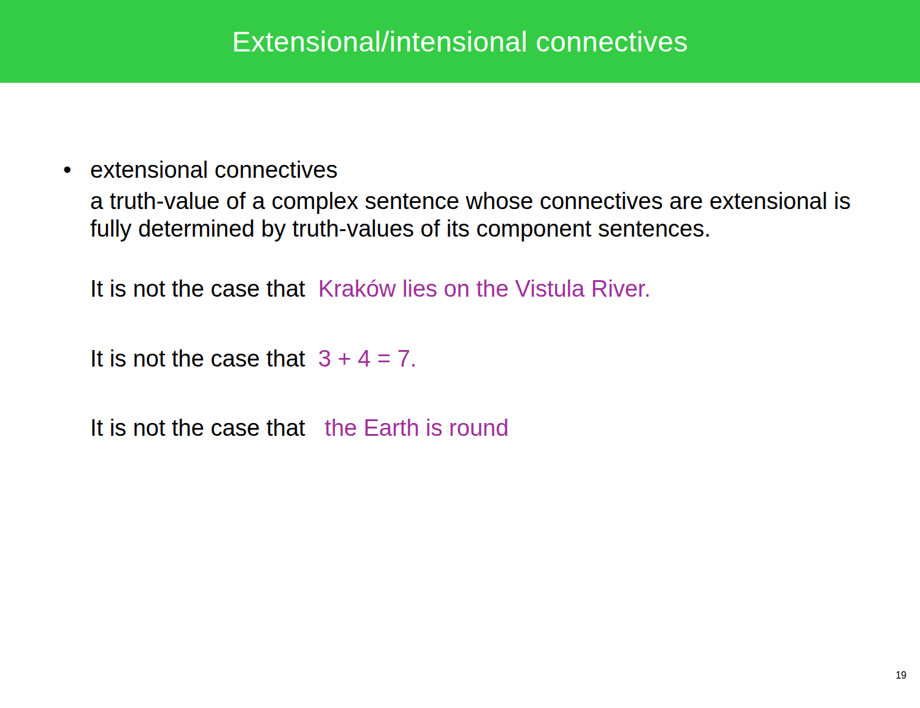Extensional/intensional connectives
extensional connectives a truth-value of a complex sentence whose connectives are extensional is fully determined by truth-values of its component sentences.
It is not the case that Kraków lies on the Vistula River.
It is not the case that 3 + 4 = 7.
It is not the case that the Earth is round
19